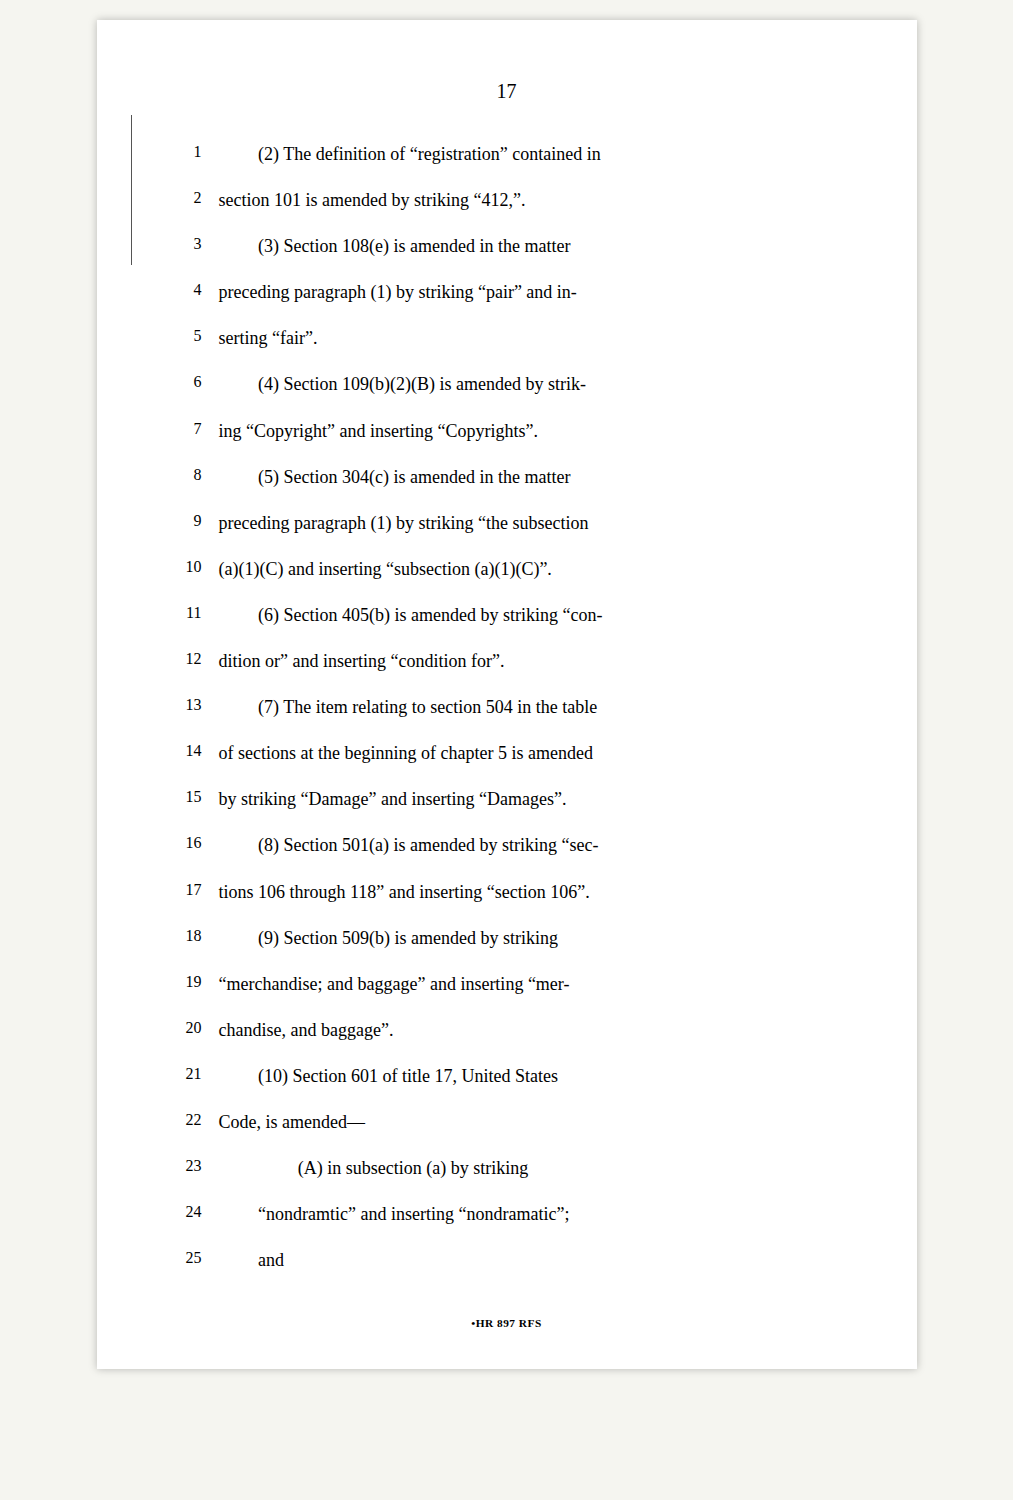17
| 1 | (2) The definition of “registration” contained in |
| 2 | section 101 is amended by striking “412,”. |
| 3 | (3) Section 108(e) is amended in the matter |
| 4 | preceding paragraph (1) by striking “pair” and in- |
| 5 | serting “fair”. |
| 6 | (4) Section 109(b)(2)(B) is amended by strik- |
| 7 | ing “Copyright” and inserting “Copyrights”. |
| 8 | (5) Section 304(c) is amended in the matter |
| 9 | preceding paragraph (1) by striking “the subsection |
| 10 | (a)(1)(C) and inserting “subsection (a)(1)(C)”. |
| 11 | (6) Section 405(b) is amended by striking “con- |
| 12 | dition or” and inserting “condition for”. |
| 13 | (7) The item relating to section 504 in the table |
| 14 | of sections at the beginning of chapter 5 is amended |
| 15 | by striking “Damage” and inserting “Damages”. |
| 16 | (8) Section 501(a) is amended by striking “sec- |
| 17 | tions 106 through 118” and inserting “section 106”. |
| 18 | (9) Section 509(b) is amended by striking |
| 19 | “merchandise; and baggage” and inserting “mer- |
| 20 | chandise, and baggage”. |
| 21 | (10) Section 601 of title 17, United States |
| 22 | Code, is amended— |
| 23 | (A) in subsection (a) by striking |
| 24 | “nondramtic” and inserting “nondramatic”; |
| 25 | and |
•HR 897 RFS